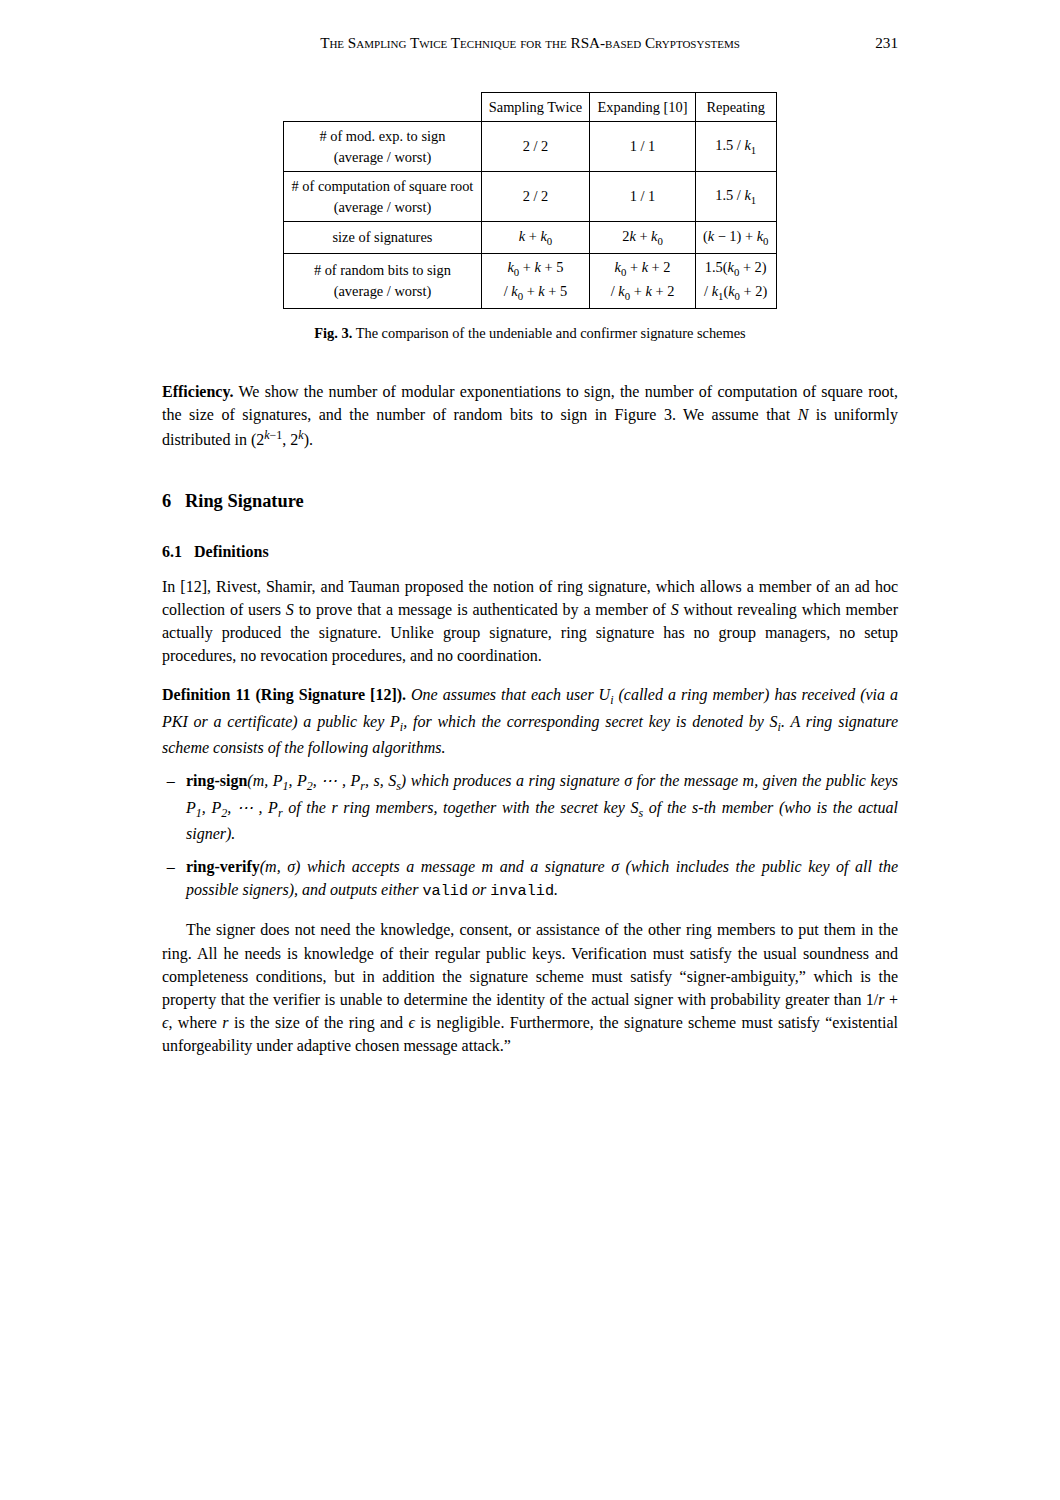The Sampling Twice Technique for the RSA-based Cryptosystems 231
| | Sampling Twice | Expanding [10] | Repeating |
| --- | --- | --- | --- |
| # of mod. exp. to sign (average / worst) | 2 / 2 | 1 / 1 | 1.5 / k 1 |
| # of computation of square root (average / worst) | 2 / 2 | 1 / 1 | 1.5 / k 1 |
| size of signatures | k + k 0 | 2 k + k 0 | ( k − 1) + k 0 |
| # of random bits to sign (average / worst) | k 0 + k + 5 / k 0 + k + 5 | k 0 + k + 2 / k 0 + k + 2 | 1.5( k 0 + 2) / k 1 ( k 0 + 2) |
Fig. 3. The comparison of the undeniable and confirmer signature schemes
Efficiency. We show the number of modular exponentiations to sign, the number of computation of square root, the size of signatures, and the number of random bits to sign in Figure 3. We assume that N is uniformly distributed in (2k−1, 2k).
6 Ring Signature
6.1 Definitions
In [12], Rivest, Shamir, and Tauman proposed the notion of ring signature, which allows a member of an ad hoc collection of users S to prove that a message is authenticated by a member of S without revealing which member actually produced the signature. Unlike group signature, ring signature has no group managers, no setup procedures, no revocation procedures, and no coordination.
Definition 11 (Ring Signature [12]). One assumes that each user Ui (called a ring member) has received (via a PKI or a certificate) a public key Pi, for which the corresponding secret key is denoted by Si. A ring signature scheme consists of the following algorithms.
ring-sign(m, P1, P2, ⋯ , Pr, s, Ss) which produces a ring signature σ for the message m, given the public keys P1, P2, ⋯ , Pr of the r ring members, together with the secret key Ss of the s-th member (who is the actual signer).
ring-verify(m, σ) which accepts a message m and a signature σ (which includes the public key of all the possible signers), and outputs either valid or invalid.
The signer does not need the knowledge, consent, or assistance of the other ring members to put them in the ring. All he needs is knowledge of their regular public keys. Verification must satisfy the usual soundness and completeness conditions, but in addition the signature scheme must satisfy “signer-ambiguity,” which is the property that the verifier is unable to determine the identity of the actual signer with probability greater than 1/r + ϵ, where r is the size of the ring and ϵ is negligible. Furthermore, the signature scheme must satisfy “existential unforgeability under adaptive chosen message attack.”